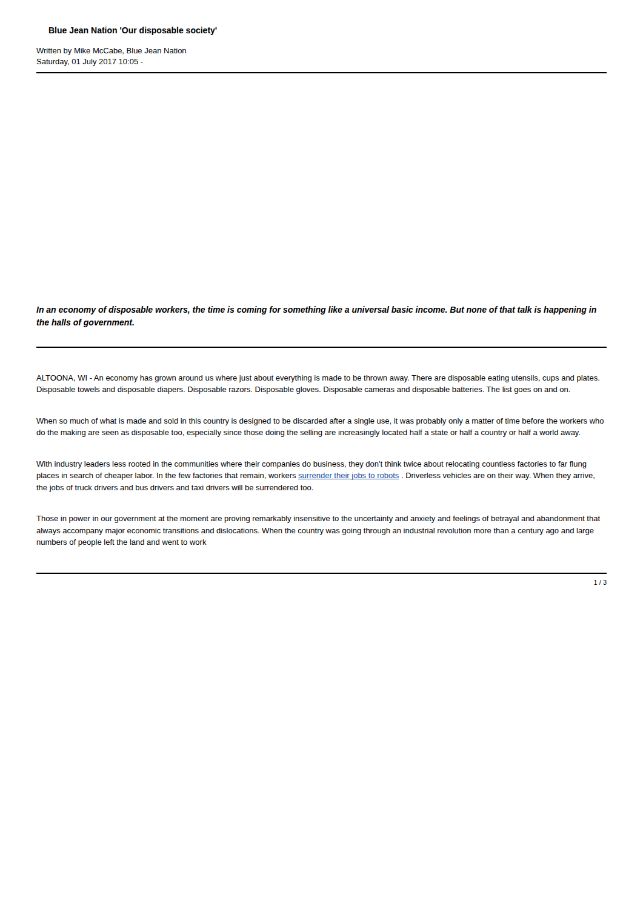Blue Jean Nation 'Our disposable society'
Written by Mike McCabe, Blue Jean Nation
Saturday, 01 July 2017 10:05 -
In an economy of disposable workers, the time is coming for something like a universal basic income. But none of that talk is happening in the halls of government.
ALTOONA, WI - An economy has grown around us where just about everything is made to be thrown away. There are disposable eating utensils, cups and plates. Disposable towels and disposable diapers. Disposable razors. Disposable gloves. Disposable cameras and disposable batteries. The list goes on and on.
When so much of what is made and sold in this country is designed to be discarded after a single use, it was probably only a matter of time before the workers who do the making are seen as disposable too, especially since those doing the selling are increasingly located half a state or half a country or half a world away.
With industry leaders less rooted in the communities where their companies do business, they don't think twice about relocating countless factories to far flung places in search of cheaper labor. In the few factories that remain, workers surrender their jobs to robots . Driverless vehicles are on their way. When they arrive, the jobs of truck drivers and bus drivers and taxi drivers will be surrendered too.
Those in power in our government at the moment are proving remarkably insensitive to the uncertainty and anxiety and feelings of betrayal and abandonment that always accompany major economic transitions and dislocations. When the country was going through an industrial revolution more than a century ago and large numbers of people left the land and went to work
1 / 3